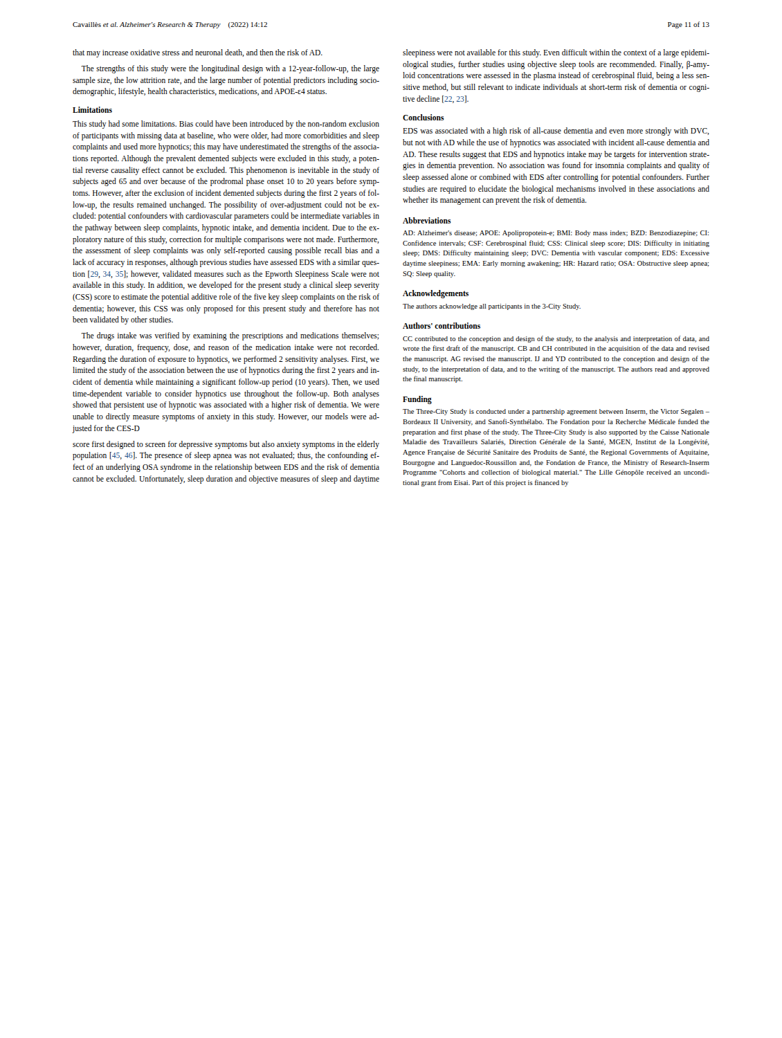Cavaillès et al. Alzheimer's Research & Therapy (2022) 14:12
Page 11 of 13
that may increase oxidative stress and neuronal death, and then the risk of AD.
The strengths of this study were the longitudinal design with a 12-year-follow-up, the large sample size, the low attrition rate, and the large number of potential predictors including socio-demographic, lifestyle, health characteristics, medications, and APOE-ε4 status.
Limitations
This study had some limitations. Bias could have been introduced by the non-random exclusion of participants with missing data at baseline, who were older, had more comorbidities and sleep complaints and used more hypnotics; this may have underestimated the strengths of the associations reported. Although the prevalent demented subjects were excluded in this study, a potential reverse causality effect cannot be excluded. This phenomenon is inevitable in the study of subjects aged 65 and over because of the prodromal phase onset 10 to 20 years before symptoms. However, after the exclusion of incident demented subjects during the first 2 years of follow-up, the results remained unchanged. The possibility of over-adjustment could not be excluded: potential confounders with cardiovascular parameters could be intermediate variables in the pathway between sleep complaints, hypnotic intake, and dementia incident. Due to the exploratory nature of this study, correction for multiple comparisons were not made. Furthermore, the assessment of sleep complaints was only self-reported causing possible recall bias and a lack of accuracy in responses, although previous studies have assessed EDS with a similar question [29, 34, 35]; however, validated measures such as the Epworth Sleepiness Scale were not available in this study. In addition, we developed for the present study a clinical sleep severity (CSS) score to estimate the potential additive role of the five key sleep complaints on the risk of dementia; however, this CSS was only proposed for this present study and therefore has not been validated by other studies.
The drugs intake was verified by examining the prescriptions and medications themselves; however, duration, frequency, dose, and reason of the medication intake were not recorded. Regarding the duration of exposure to hypnotics, we performed 2 sensitivity analyses. First, we limited the study of the association between the use of hypnotics during the first 2 years and incident of dementia while maintaining a significant follow-up period (10 years). Then, we used time-dependent variable to consider hypnotics use throughout the follow-up. Both analyses showed that persistent use of hypnotic was associated with a higher risk of dementia. We were unable to directly measure symptoms of anxiety in this study. However, our models were adjusted for the CES-D
score first designed to screen for depressive symptoms but also anxiety symptoms in the elderly population [45, 46]. The presence of sleep apnea was not evaluated; thus, the confounding effect of an underlying OSA syndrome in the relationship between EDS and the risk of dementia cannot be excluded. Unfortunately, sleep duration and objective measures of sleep and daytime sleepiness were not available for this study. Even difficult within the context of a large epidemiological studies, further studies using objective sleep tools are recommended. Finally, β-amyloid concentrations were assessed in the plasma instead of cerebrospinal fluid, being a less sensitive method, but still relevant to indicate individuals at short-term risk of dementia or cognitive decline [22, 23].
Conclusions
EDS was associated with a high risk of all-cause dementia and even more strongly with DVC, but not with AD while the use of hypnotics was associated with incident all-cause dementia and AD. These results suggest that EDS and hypnotics intake may be targets for intervention strategies in dementia prevention. No association was found for insomnia complaints and quality of sleep assessed alone or combined with EDS after controlling for potential confounders. Further studies are required to elucidate the biological mechanisms involved in these associations and whether its management can prevent the risk of dementia.
Abbreviations
AD: Alzheimer's disease; APOE: Apolipropotein-e; BMI: Body mass index; BZD: Benzodiazepine; CI: Confidence intervals; CSF: Cerebrospinal fluid; CSS: Clinical sleep score; DIS: Difficulty in initiating sleep; DMS: Difficulty maintaining sleep; DVC: Dementia with vascular component; EDS: Excessive daytime sleepiness; EMA: Early morning awakening; HR: Hazard ratio; OSA: Obstructive sleep apnea; SQ: Sleep quality.
Acknowledgements
The authors acknowledge all participants in the 3-City Study.
Authors' contributions
CC contributed to the conception and design of the study, to the analysis and interpretation of data, and wrote the first draft of the manuscript. CB and CH contributed in the acquisition of the data and revised the manuscript. AG revised the manuscript. IJ and YD contributed to the conception and design of the study, to the interpretation of data, and to the writing of the manuscript. The authors read and approved the final manuscript.
Funding
The Three-City Study is conducted under a partnership agreement between Inserm, the Victor Segalen – Bordeaux II University, and Sanofi-Synthélabo. The Fondation pour la Recherche Médicale funded the preparation and first phase of the study. The Three-City Study is also supported by the Caisse Nationale Maladie des Travailleurs Salariés, Direction Générale de la Santé, MGEN, Institut de la Longévité, Agence Française de Sécurité Sanitaire des Produits de Santé, the Regional Governments of Aquitaine, Bourgogne and Languedoc-Roussillon and, the Fondation de France, the Ministry of Research-Inserm Programme "Cohorts and collection of biological material." The Lille Génopôle received an unconditional grant from Eisai. Part of this project is financed by